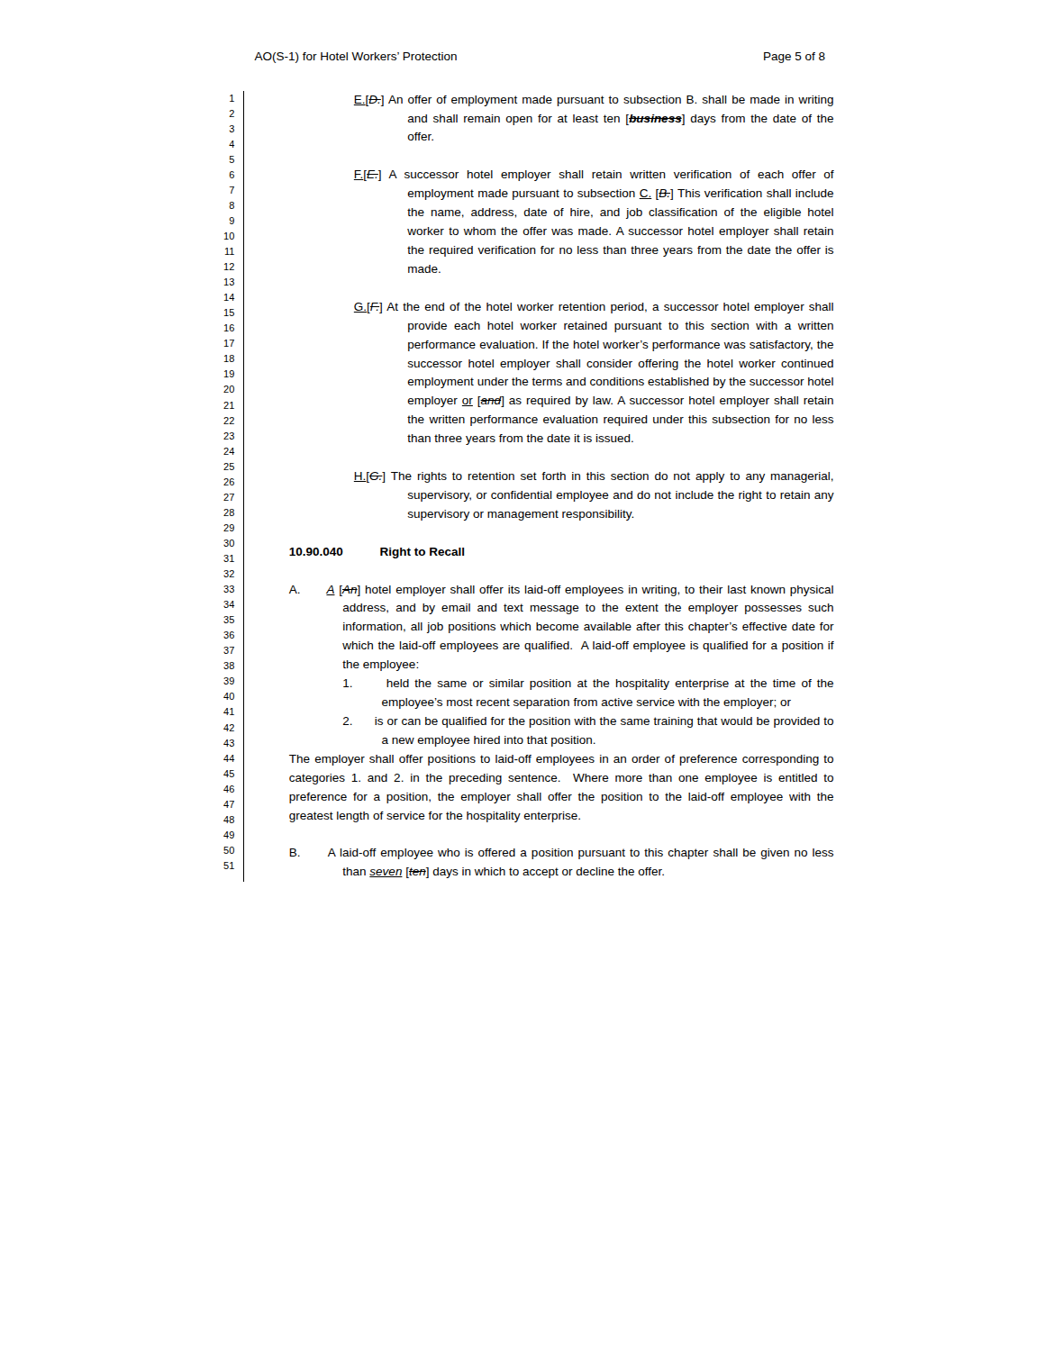AO(S-1) for Hotel Workers’ Protection
Page 5 of 8
1
2
3
4
5
6
7
8
9
10
11
12
13
14
15
16
17
18
19
20
21
22
23
24
25
26
27
28
29
30
31
32
33
34
35
36
37
38
39
40
41
42
43
44
45
46
47
48
49
50
51
E.[D.] An offer of employment made pursuant to subsection B. shall be made in writing and shall remain open for at least ten [business] days from the date of the offer.
F.[E.] A successor hotel employer shall retain written verification of each offer of employment made pursuant to subsection C. [B.] This verification shall include the name, address, date of hire, and job classification of the eligible hotel worker to whom the offer was made. A successor hotel employer shall retain the required verification for no less than three years from the date the offer is made.
G.[F.] At the end of the hotel worker retention period, a successor hotel employer shall provide each hotel worker retained pursuant to this section with a written performance evaluation. If the hotel worker’s performance was satisfactory, the successor hotel employer shall consider offering the hotel worker continued employment under the terms and conditions established by the successor hotel employer or [and] as required by law. A successor hotel employer shall retain the written performance evaluation required under this subsection for no less than three years from the date it is issued.
H.[G.] The rights to retention set forth in this section do not apply to any managerial, supervisory, or confidential employee and do not include the right to retain any supervisory or management responsibility.
10.90.040 Right to Recall
A. A [An] hotel employer shall offer its laid-off employees in writing, to their last known physical address, and by email and text message to the extent the employer possesses such information, all job positions which become available after this chapter’s effective date for which the laid-off employees are qualified. A laid-off employee is qualified for a position if the employee:
1. held the same or similar position at the hospitality enterprise at the time of the employee’s most recent separation from active service with the employer; or
2. is or can be qualified for the position with the same training that would be provided to a new employee hired into that position.
The employer shall offer positions to laid-off employees in an order of preference corresponding to categories 1. and 2. in the preceding sentence. Where more than one employee is entitled to preference for a position, the employer shall offer the position to the laid-off employee with the greatest length of service for the hospitality enterprise.
B. A laid-off employee who is offered a position pursuant to this chapter shall be given no less than seven [ten] days in which to accept or decline the offer.